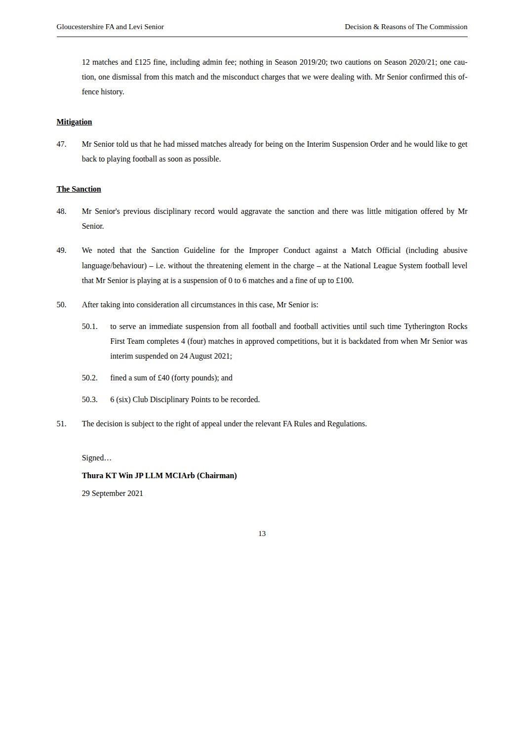Gloucestershire FA and Levi Senior Decision & Reasons of The Commission
12 matches and £125 fine, including admin fee; nothing in Season 2019/20; two cautions on Season 2020/21; one caution, one dismissal from this match and the misconduct charges that we were dealing with. Mr Senior confirmed this offence history.
Mitigation
47. Mr Senior told us that he had missed matches already for being on the Interim Suspension Order and he would like to get back to playing football as soon as possible.
The Sanction
48. Mr Senior's previous disciplinary record would aggravate the sanction and there was little mitigation offered by Mr Senior.
49. We noted that the Sanction Guideline for the Improper Conduct against a Match Official (including abusive language/behaviour) – i.e. without the threatening element in the charge – at the National League System football level that Mr Senior is playing at is a suspension of 0 to 6 matches and a fine of up to £100.
50. After taking into consideration all circumstances in this case, Mr Senior is:
50.1. to serve an immediate suspension from all football and football activities until such time Tytherington Rocks First Team completes 4 (four) matches in approved competitions, but it is backdated from when Mr Senior was interim suspended on 24 August 2021;
50.2. fined a sum of £40 (forty pounds); and
50.3. 6 (six) Club Disciplinary Points to be recorded.
51. The decision is subject to the right of appeal under the relevant FA Rules and Regulations.
Signed…
Thura KT Win JP LLM MCIArb (Chairman)
29 September 2021
13